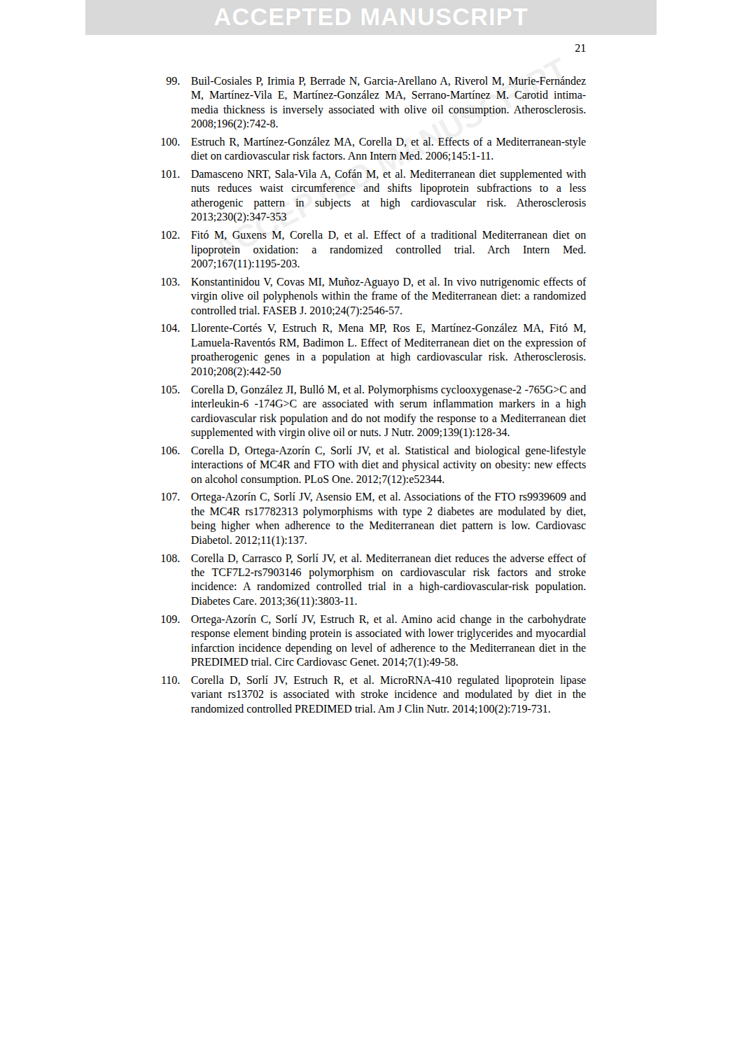ACCEPTED MANUSCRIPT
21
ACCEPTED MANUSCRIPT
99. Buil-Cosiales P, Irimia P, Berrade N, Garcia-Arellano A, Riverol M, Murie-Fernández M, Martínez-Vila E, Martínez-González MA, Serrano-Martínez M. Carotid intima-media thickness is inversely associated with olive oil consumption. Atherosclerosis. 2008;196(2):742-8.
100. Estruch R, Martínez-González MA, Corella D, et al. Effects of a Mediterranean-style diet on cardiovascular risk factors. Ann Intern Med. 2006;145:1-11.
101. Damasceno NRT, Sala-Vila A, Cofán M, et al. Mediterranean diet supplemented with nuts reduces waist circumference and shifts lipoprotein subfractions to a less atherogenic pattern in subjects at high cardiovascular risk. Atherosclerosis 2013;230(2):347-353
102. Fitó M, Guxens M, Corella D, et al. Effect of a traditional Mediterranean diet on lipoprotein oxidation: a randomized controlled trial. Arch Intern Med. 2007;167(11):1195-203.
103. Konstantinidou V, Covas MI, Muñoz-Aguayo D, et al. In vivo nutrigenomic effects of virgin olive oil polyphenols within the frame of the Mediterranean diet: a randomized controlled trial. FASEB J. 2010;24(7):2546-57.
104. Llorente-Cortés V, Estruch R, Mena MP, Ros E, Martínez-González MA, Fitó M, Lamuela-Raventós RM, Badimon L. Effect of Mediterranean diet on the expression of proatherogenic genes in a population at high cardiovascular risk. Atherosclerosis. 2010;208(2):442-50
105. Corella D, González JI, Bulló M, et al. Polymorphisms cyclooxygenase-2 -765G>C and interleukin-6 -174G>C are associated with serum inflammation markers in a high cardiovascular risk population and do not modify the response to a Mediterranean diet supplemented with virgin olive oil or nuts. J Nutr. 2009;139(1):128-34.
106. Corella D, Ortega-Azorín C, Sorlí JV, et al. Statistical and biological gene-lifestyle interactions of MC4R and FTO with diet and physical activity on obesity: new effects on alcohol consumption. PLoS One. 2012;7(12):e52344.
107. Ortega-Azorín C, Sorlí JV, Asensio EM, et al. Associations of the FTO rs9939609 and the MC4R rs17782313 polymorphisms with type 2 diabetes are modulated by diet, being higher when adherence to the Mediterranean diet pattern is low. Cardiovasc Diabetol. 2012;11(1):137.
108. Corella D, Carrasco P, Sorlí JV, et al. Mediterranean diet reduces the adverse effect of the TCF7L2-rs7903146 polymorphism on cardiovascular risk factors and stroke incidence: A randomized controlled trial in a high-cardiovascular-risk population. Diabetes Care. 2013;36(11):3803-11.
109. Ortega-Azorín C, Sorlí JV, Estruch R, et al. Amino acid change in the carbohydrate response element binding protein is associated with lower triglycerides and myocardial infarction incidence depending on level of adherence to the Mediterranean diet in the PREDIMED trial. Circ Cardiovasc Genet. 2014;7(1):49-58.
110. Corella D, Sorlí JV, Estruch R, et al. MicroRNA-410 regulated lipoprotein lipase variant rs13702 is associated with stroke incidence and modulated by diet in the randomized controlled PREDIMED trial. Am J Clin Nutr. 2014;100(2):719-731.